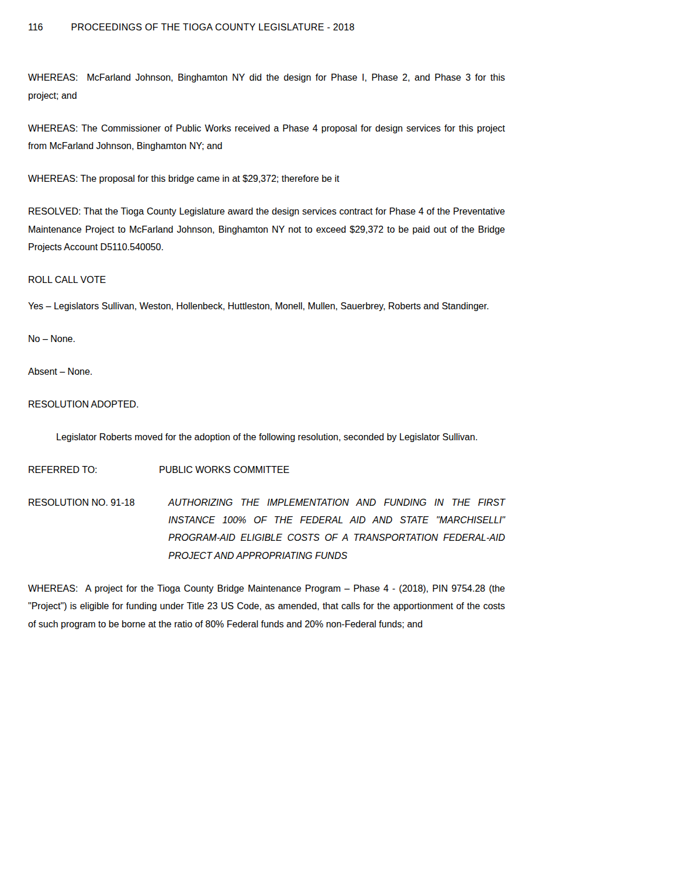116 PROCEEDINGS OF THE TIOGA COUNTY LEGISLATURE - 2018
WHEREAS: McFarland Johnson, Binghamton NY did the design for Phase I, Phase 2, and Phase 3 for this project; and
WHEREAS: The Commissioner of Public Works received a Phase 4 proposal for design services for this project from McFarland Johnson, Binghamton NY; and
WHEREAS: The proposal for this bridge came in at $29,372; therefore be it
RESOLVED: That the Tioga County Legislature award the design services contract for Phase 4 of the Preventative Maintenance Project to McFarland Johnson, Binghamton NY not to exceed $29,372 to be paid out of the Bridge Projects Account D5110.540050.
ROLL CALL VOTE
Yes – Legislators Sullivan, Weston, Hollenbeck, Huttleston, Monell, Mullen, Sauerbrey, Roberts and Standinger.
No – None.
Absent – None.
RESOLUTION ADOPTED.
Legislator Roberts moved for the adoption of the following resolution, seconded by Legislator Sullivan.
REFERRED TO:
PUBLIC WORKS COMMITTEE
RESOLUTION NO. 91-18
AUTHORIZING THE IMPLEMENTATION AND FUNDING IN THE FIRST INSTANCE 100% OF THE FEDERAL AID AND STATE "MARCHISELLI" PROGRAM-AID ELIGIBLE COSTS OF A TRANSPORTATION FEDERAL-AID PROJECT AND APPROPRIATING FUNDS
WHEREAS: A project for the Tioga County Bridge Maintenance Program – Phase 4 - (2018), PIN 9754.28 (the "Project") is eligible for funding under Title 23 US Code, as amended, that calls for the apportionment of the costs of such program to be borne at the ratio of 80% Federal funds and 20% non-Federal funds; and